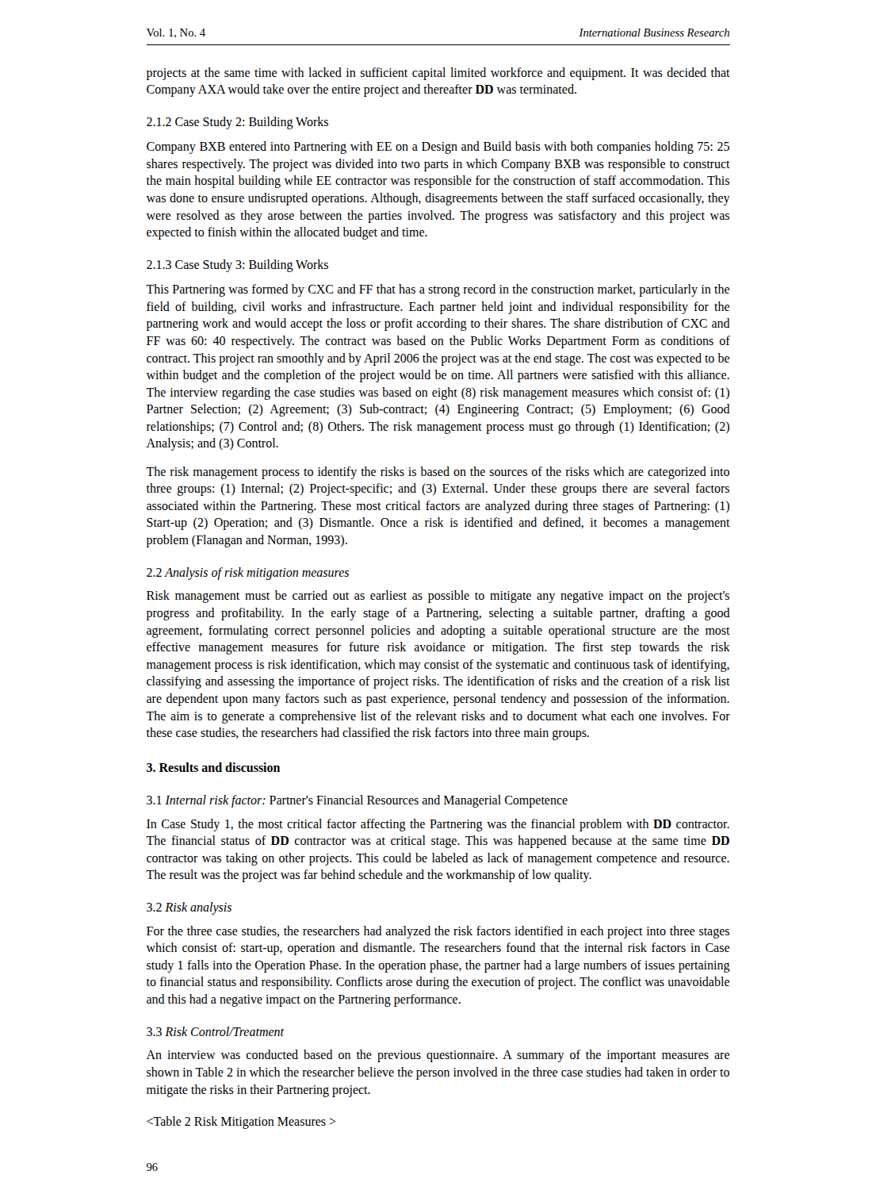Vol. 1, No. 4 International Business Research
projects at the same time with lacked in sufficient capital limited workforce and equipment. It was decided that Company AXA would take over the entire project and thereafter DD was terminated.
2.1.2 Case Study 2: Building Works
Company BXB entered into Partnering with EE on a Design and Build basis with both companies holding 75: 25 shares respectively. The project was divided into two parts in which Company BXB was responsible to construct the main hospital building while EE contractor was responsible for the construction of staff accommodation. This was done to ensure undisrupted operations. Although, disagreements between the staff surfaced occasionally, they were resolved as they arose between the parties involved. The progress was satisfactory and this project was expected to finish within the allocated budget and time.
2.1.3 Case Study 3: Building Works
This Partnering was formed by CXC and FF that has a strong record in the construction market, particularly in the field of building, civil works and infrastructure. Each partner held joint and individual responsibility for the partnering work and would accept the loss or profit according to their shares. The share distribution of CXC and FF was 60: 40 respectively. The contract was based on the Public Works Department Form as conditions of contract. This project ran smoothly and by April 2006 the project was at the end stage. The cost was expected to be within budget and the completion of the project would be on time. All partners were satisfied with this alliance. The interview regarding the case studies was based on eight (8) risk management measures which consist of: (1) Partner Selection; (2) Agreement; (3) Sub-contract; (4) Engineering Contract; (5) Employment; (6) Good relationships; (7) Control and; (8) Others. The risk management process must go through (1) Identification; (2) Analysis; and (3) Control.
The risk management process to identify the risks is based on the sources of the risks which are categorized into three groups: (1) Internal; (2) Project-specific; and (3) External. Under these groups there are several factors associated within the Partnering. These most critical factors are analyzed during three stages of Partnering: (1) Start-up (2) Operation; and (3) Dismantle. Once a risk is identified and defined, it becomes a management problem (Flanagan and Norman, 1993).
2.2 Analysis of risk mitigation measures
Risk management must be carried out as earliest as possible to mitigate any negative impact on the project's progress and profitability. In the early stage of a Partnering, selecting a suitable partner, drafting a good agreement, formulating correct personnel policies and adopting a suitable operational structure are the most effective management measures for future risk avoidance or mitigation. The first step towards the risk management process is risk identification, which may consist of the systematic and continuous task of identifying, classifying and assessing the importance of project risks. The identification of risks and the creation of a risk list are dependent upon many factors such as past experience, personal tendency and possession of the information. The aim is to generate a comprehensive list of the relevant risks and to document what each one involves. For these case studies, the researchers had classified the risk factors into three main groups.
3. Results and discussion
3.1 Internal risk factor: Partner's Financial Resources and Managerial Competence
In Case Study 1, the most critical factor affecting the Partnering was the financial problem with DD contractor. The financial status of DD contractor was at critical stage. This was happened because at the same time DD contractor was taking on other projects. This could be labeled as lack of management competence and resource. The result was the project was far behind schedule and the workmanship of low quality.
3.2 Risk analysis
For the three case studies, the researchers had analyzed the risk factors identified in each project into three stages which consist of: start-up, operation and dismantle. The researchers found that the internal risk factors in Case study 1 falls into the Operation Phase. In the operation phase, the partner had a large numbers of issues pertaining to financial status and responsibility. Conflicts arose during the execution of project. The conflict was unavoidable and this had a negative impact on the Partnering performance.
3.3 Risk Control/Treatment
An interview was conducted based on the previous questionnaire. A summary of the important measures are shown in Table 2 in which the researcher believe the person involved in the three case studies had taken in order to mitigate the risks in their Partnering project.
<Table 2 Risk Mitigation Measures >
96